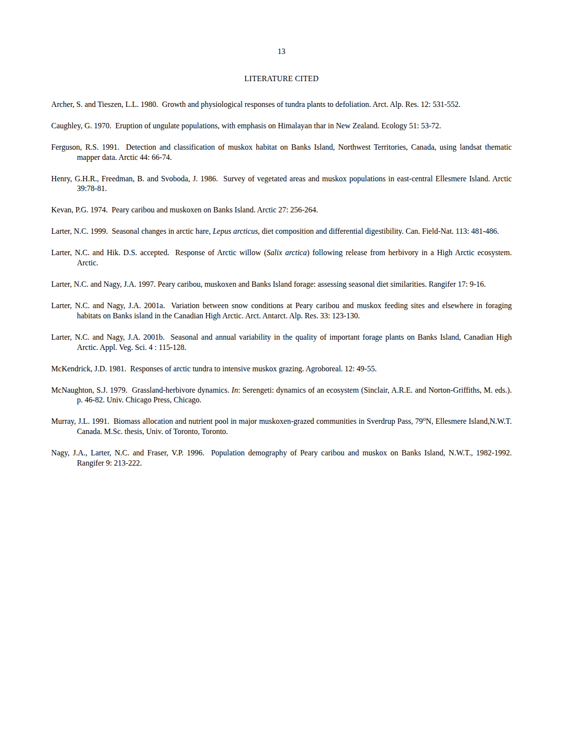13
LITERATURE CITED
Archer, S. and Tieszen, L.L. 1980. Growth and physiological responses of tundra plants to defoliation. Arct. Alp. Res. 12: 531-552.
Caughley, G. 1970. Eruption of ungulate populations, with emphasis on Himalayan thar in New Zealand. Ecology 51: 53-72.
Ferguson, R.S. 1991. Detection and classification of muskox habitat on Banks Island, Northwest Territories, Canada, using landsat thematic mapper data. Arctic 44: 66-74.
Henry, G.H.R., Freedman, B. and Svoboda, J. 1986. Survey of vegetated areas and muskox populations in east-central Ellesmere Island. Arctic 39:78-81.
Kevan, P.G. 1974. Peary caribou and muskoxen on Banks Island. Arctic 27: 256-264.
Larter, N.C. 1999. Seasonal changes in arctic hare, Lepus arcticus, diet composition and differential digestibility. Can. Field-Nat. 113: 481-486.
Larter, N.C. and Hik. D.S. accepted. Response of Arctic willow (Salix arctica) following release from herbivory in a High Arctic ecosystem. Arctic.
Larter, N.C. and Nagy, J.A. 1997. Peary caribou, muskoxen and Banks Island forage: assessing seasonal diet similarities. Rangifer 17: 9-16.
Larter, N.C. and Nagy, J.A. 2001a. Variation between snow conditions at Peary caribou and muskox feeding sites and elsewhere in foraging habitats on Banks island in the Canadian High Arctic. Arct. Antarct. Alp. Res. 33: 123-130.
Larter, N.C. and Nagy, J.A. 2001b. Seasonal and annual variability in the quality of important forage plants on Banks Island, Canadian High Arctic. Appl. Veg. Sci. 4 : 115-128.
McKendrick, J.D. 1981. Responses of arctic tundra to intensive muskox grazing. Agroboreal. 12: 49-55.
McNaughton, S.J. 1979. Grassland-herbivore dynamics. In: Serengeti: dynamics of an ecosystem (Sinclair, A.R.E. and Norton-Griffiths, M. eds.). p. 46-82. Univ. Chicago Press, Chicago.
Murray, J.L. 1991. Biomass allocation and nutrient pool in major muskoxen-grazed communities in Sverdrup Pass, 79oN, Ellesmere Island,N.W.T. Canada. M.Sc. thesis, Univ. of Toronto, Toronto.
Nagy, J.A., Larter, N.C. and Fraser, V.P. 1996. Population demography of Peary caribou and muskox on Banks Island, N.W.T., 1982-1992. Rangifer 9: 213-222.